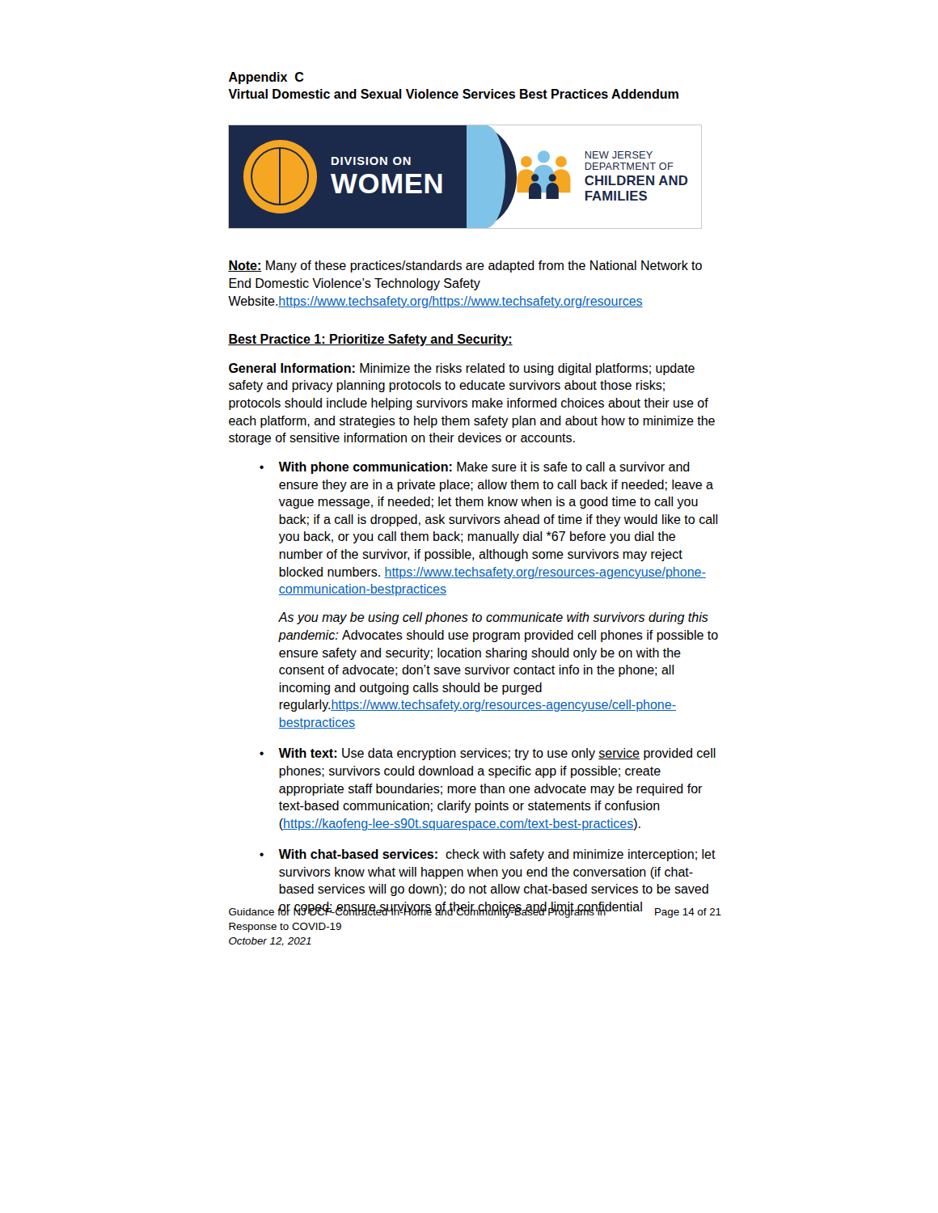Appendix C
Virtual Domestic and Sexual Violence Services Best Practices Addendum
DIVISION ON WOMEN
NEW JERSEY DEPARTMENT OF CHILDREN AND FAMILIES
Note: Many of these practices/standards are adapted from the National Network to End Domestic Violence’s Technology Safety Website.https://www.techsafety.org/https://www.techsafety.org/resources
Best Practice 1: Prioritize Safety and Security:
General Information: Minimize the risks related to using digital platforms; update safety and privacy planning protocols to educate survivors about those risks; protocols should include helping survivors make informed choices about their use of each platform, and strategies to help them safety plan and about how to minimize the storage of sensitive information on their devices or accounts.
With phone communication: Make sure it is safe to call a survivor and ensure they are in a private place; allow them to call back if needed; leave a vague message, if needed; let them know when is a good time to call you back; if a call is dropped, ask survivors ahead of time if they would like to call you back, or you call them back; manually dial *67 before you dial the number of the survivor, if possible, although some survivors may reject blocked numbers. https://www.techsafety.org/resources-agencyuse/phone-communication-bestpractices
As you may be using cell phones to communicate with survivors during this pandemic: Advocates should use program provided cell phones if possible to ensure safety and security; location sharing should only be on with the consent of advocate; don’t save survivor contact info in the phone; all incoming and outgoing calls should be purged regularly.https://www.techsafety.org/resources-agencyuse/cell-phone-bestpractices
With text: Use data encryption services; try to use only service provided cell phones; survivors could download a specific app if possible; create appropriate staff boundaries; more than one advocate may be required for text-based communication; clarify points or statements if confusion (https://kaofeng-lee-s90t.squarespace.com/text-best-practices).
With chat-based services: check with safety and minimize interception; let survivors know what will happen when you end the conversation (if chat-based services will go down); do not allow chat-based services to be saved or coped; ensure survivors of their choices and limit confidential
Guidance for NJ DCF-Contracted In-Home and Community-Based Programs in Response to COVID-19 October 12, 2021
Page 14 of 21